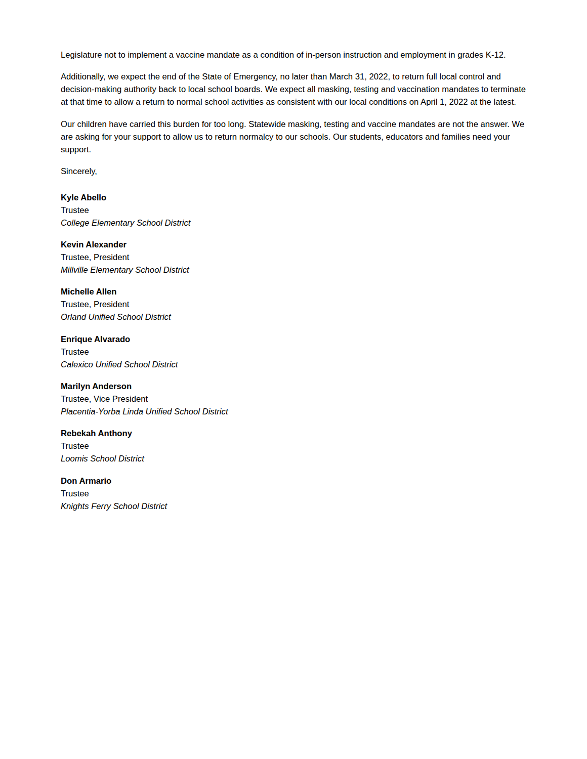Legislature not to implement a vaccine mandate as a condition of in-person instruction and employment in grades K-12.
Additionally, we expect the end of the State of Emergency, no later than March 31, 2022, to return full local control and decision-making authority back to local school boards. We expect all masking, testing and vaccination mandates to terminate at that time to allow a return to normal school activities as consistent with our local conditions on April 1, 2022 at the latest.
Our children have carried this burden for too long. Statewide masking, testing and vaccine mandates are not the answer. We are asking for your support to allow us to return normalcy to our schools. Our students, educators and families need your support.
Sincerely,
Kyle Abello
Trustee
College Elementary School District
Kevin Alexander
Trustee, President
Millville Elementary School District
Michelle Allen
Trustee, President
Orland Unified School District
Enrique Alvarado
Trustee
Calexico Unified School District
Marilyn Anderson
Trustee, Vice President
Placentia-Yorba Linda Unified School District
Rebekah Anthony
Trustee
Loomis School District
Don Armario
Trustee
Knights Ferry School District